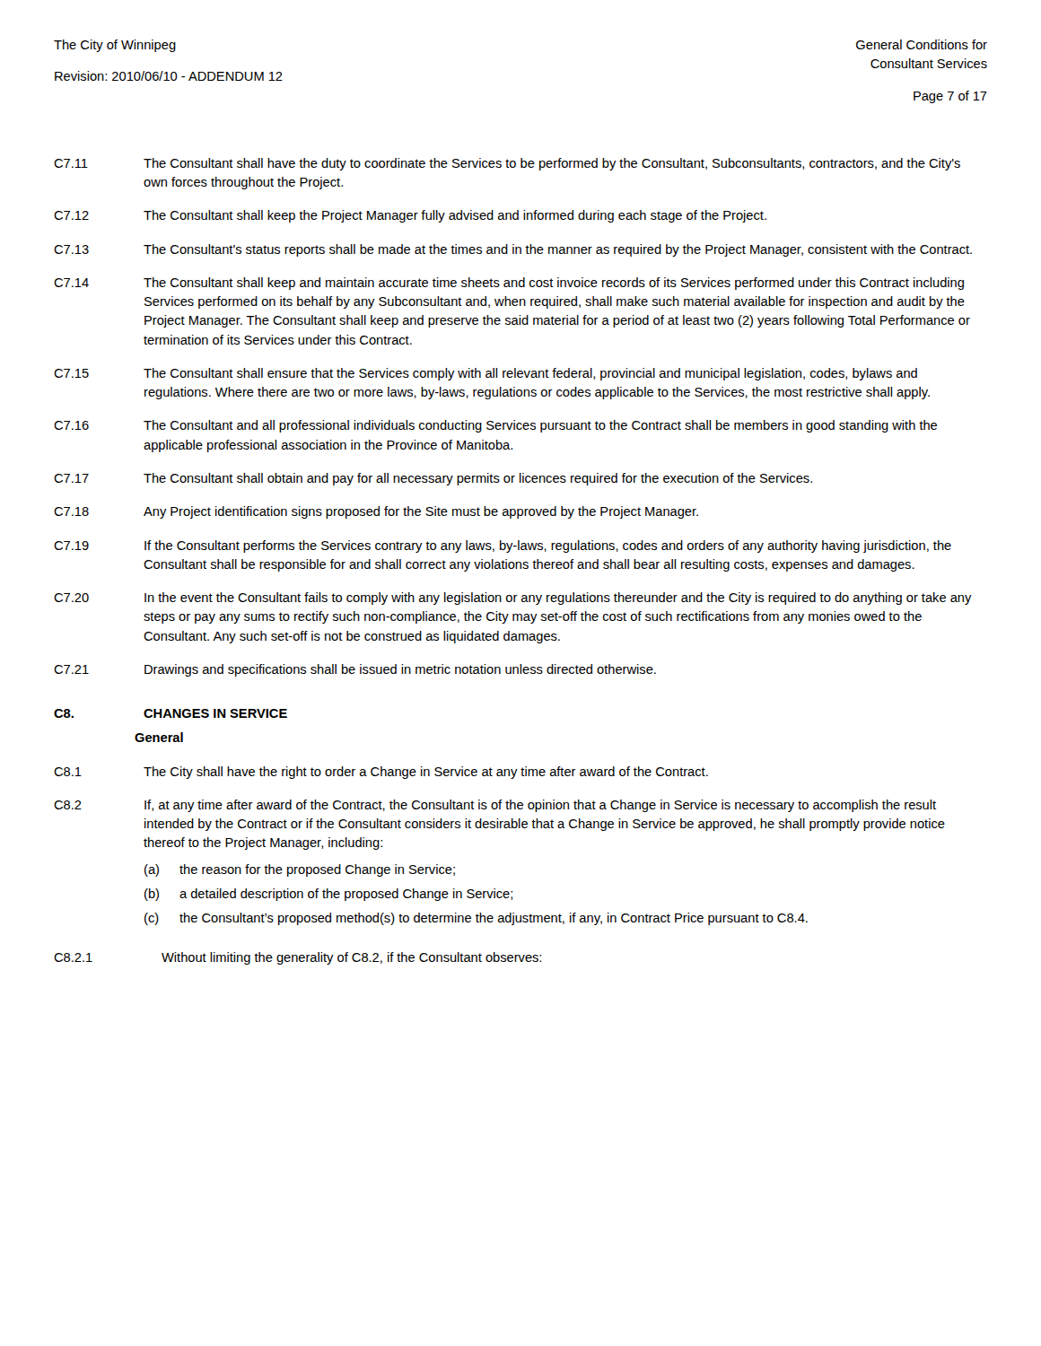The City of Winnipeg
Revision: 2010/06/10 - ADDENDUM 12
General Conditions for
Consultant Services
Page 7 of 17
C7.11
The Consultant shall have the duty to coordinate the Services to be performed by the Consultant, Subconsultants, contractors, and the City's own forces throughout the Project.
C7.12
The Consultant shall keep the Project Manager fully advised and informed during each stage of the Project.
C7.13
The Consultant's status reports shall be made at the times and in the manner as required by the Project Manager, consistent with the Contract.
C7.14
The Consultant shall keep and maintain accurate time sheets and cost invoice records of its Services performed under this Contract including Services performed on its behalf by any Subconsultant and, when required, shall make such material available for inspection and audit by the Project Manager. The Consultant shall keep and preserve the said material for a period of at least two (2) years following Total Performance or termination of its Services under this Contract.
C7.15
The Consultant shall ensure that the Services comply with all relevant federal, provincial and municipal legislation, codes, bylaws and regulations. Where there are two or more laws, by-laws, regulations or codes applicable to the Services, the most restrictive shall apply.
C7.16
The Consultant and all professional individuals conducting Services pursuant to the Contract shall be members in good standing with the applicable professional association in the Province of Manitoba.
C7.17
The Consultant shall obtain and pay for all necessary permits or licences required for the execution of the Services.
C7.18
Any Project identification signs proposed for the Site must be approved by the Project Manager.
C7.19
If the Consultant performs the Services contrary to any laws, by-laws, regulations, codes and orders of any authority having jurisdiction, the Consultant shall be responsible for and shall correct any violations thereof and shall bear all resulting costs, expenses and damages.
C7.20
In the event the Consultant fails to comply with any legislation or any regulations thereunder and the City is required to do anything or take any steps or pay any sums to rectify such non-compliance, the City may set-off the cost of such rectifications from any monies owed to the Consultant. Any such set-off is not be construed as liquidated damages.
C7.21
Drawings and specifications shall be issued in metric notation unless directed otherwise.
C8.
CHANGES IN SERVICE
General
C8.1
The City shall have the right to order a Change in Service at any time after award of the Contract.
C8.2
If, at any time after award of the Contract, the Consultant is of the opinion that a Change in Service is necessary to accomplish the result intended by the Contract or if the Consultant considers it desirable that a Change in Service be approved, he shall promptly provide notice thereof to the Project Manager, including:
(a) the reason for the proposed Change in Service;
(b) a detailed description of the proposed Change in Service;
(c) the Consultant’s proposed method(s) to determine the adjustment, if any, in Contract Price pursuant to C8.4.
C8.2.1
Without limiting the generality of C8.2, if the Consultant observes: